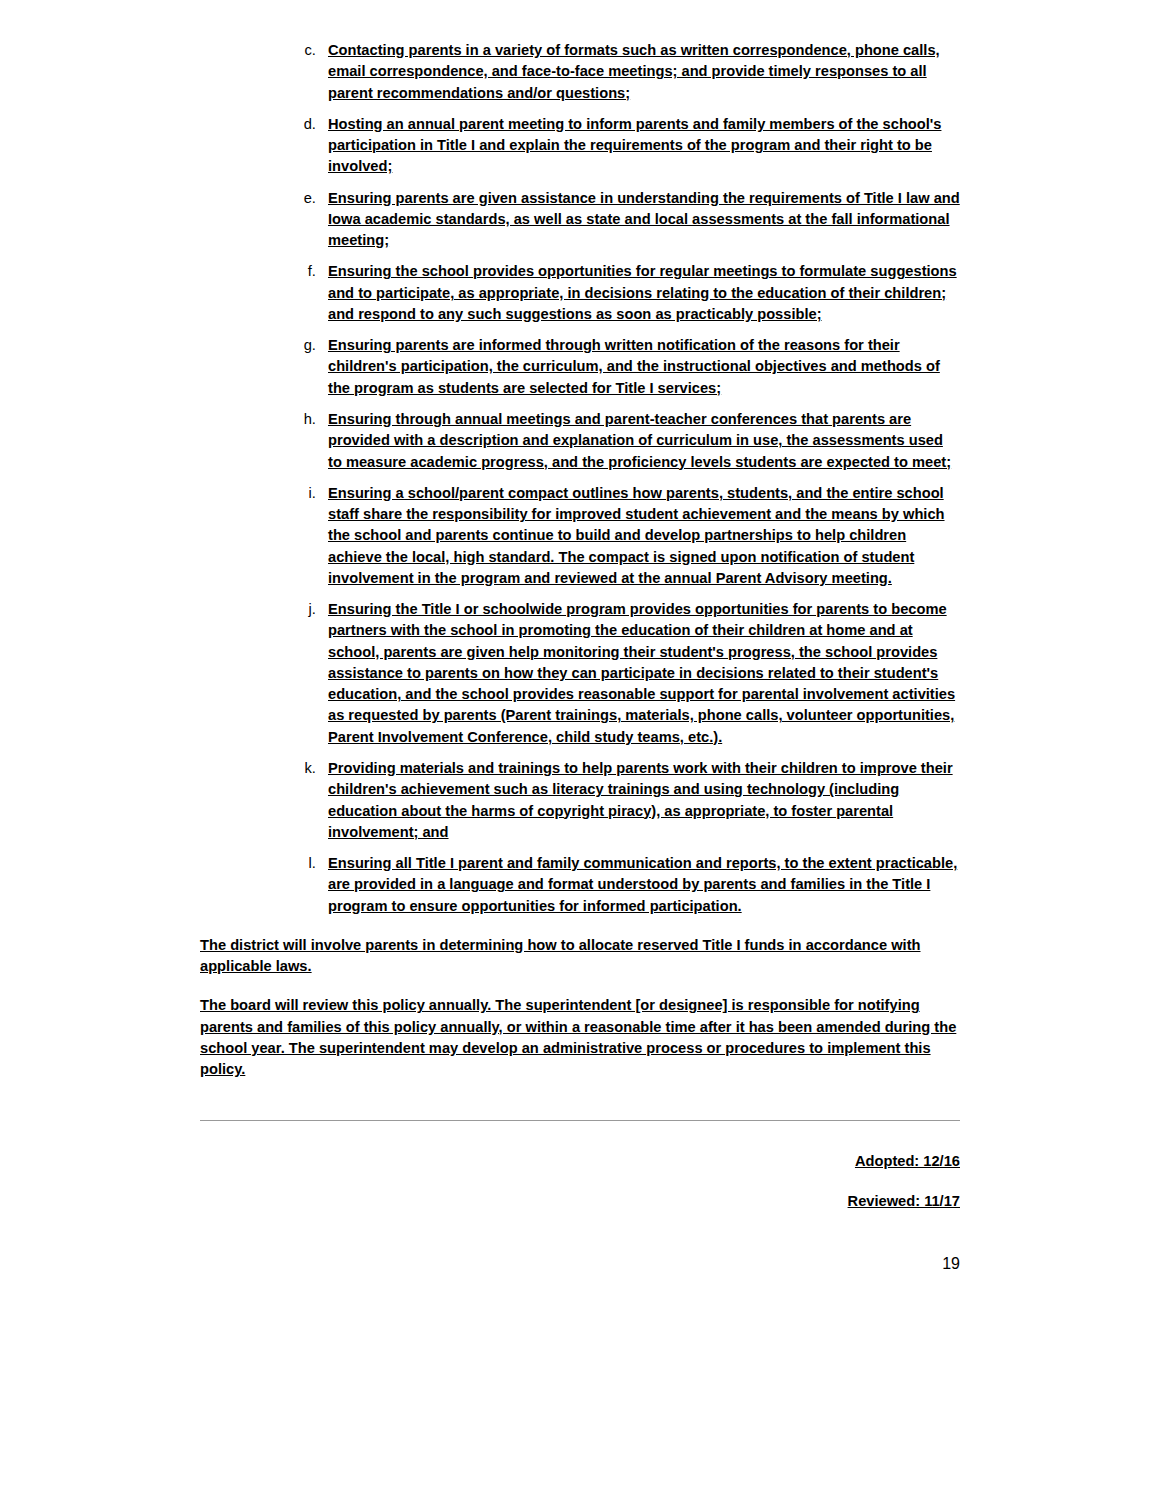Contacting parents in a variety of formats such as written correspondence, phone calls, email correspondence, and face-to-face meetings; and provide timely responses to all parent recommendations and/or questions;
Hosting an annual parent meeting to inform parents and family members of the school's participation in Title I and explain the requirements of the program and their right to be involved;
Ensuring parents are given assistance in understanding the requirements of Title I law and Iowa academic standards, as well as state and local assessments at the fall informational meeting;
Ensuring the school provides opportunities for regular meetings to formulate suggestions and to participate, as appropriate, in decisions relating to the education of their children; and respond to any such suggestions as soon as practicably possible;
Ensuring parents are informed through written notification of the reasons for their children's participation, the curriculum, and the instructional objectives and methods of the program as students are selected for Title I services;
Ensuring through annual meetings and parent-teacher conferences that parents are provided with a description and explanation of curriculum in use, the assessments used to measure academic progress, and the proficiency levels students are expected to meet;
Ensuring a school/parent compact outlines how parents, students, and the entire school staff share the responsibility for improved student achievement and the means by which the school and parents continue to build and develop partnerships to help children achieve the local, high standard. The compact is signed upon notification of student involvement in the program and reviewed at the annual Parent Advisory meeting.
Ensuring the Title I or schoolwide program provides opportunities for parents to become partners with the school in promoting the education of their children at home and at school, parents are given help monitoring their student's progress, the school provides assistance to parents on how they can participate in decisions related to their student's education, and the school provides reasonable support for parental involvement activities as requested by parents (Parent trainings, materials, phone calls, volunteer opportunities, Parent Involvement Conference, child study teams, etc.).
Providing materials and trainings to help parents work with their children to improve their children's achievement such as literacy trainings and using technology (including education about the harms of copyright piracy), as appropriate, to foster parental involvement; and
Ensuring all Title I parent and family communication and reports, to the extent practicable, are provided in a language and format understood by parents and families in the Title I program to ensure opportunities for informed participation.
The district will involve parents in determining how to allocate reserved Title I funds in accordance with applicable laws.
The board will review this policy annually. The superintendent [or designee] is responsible for notifying parents and families of this policy annually, or within a reasonable time after it has been amended during the school year. The superintendent may develop an administrative process or procedures to implement this policy.
Adopted: 12/16
Reviewed: 11/17
19